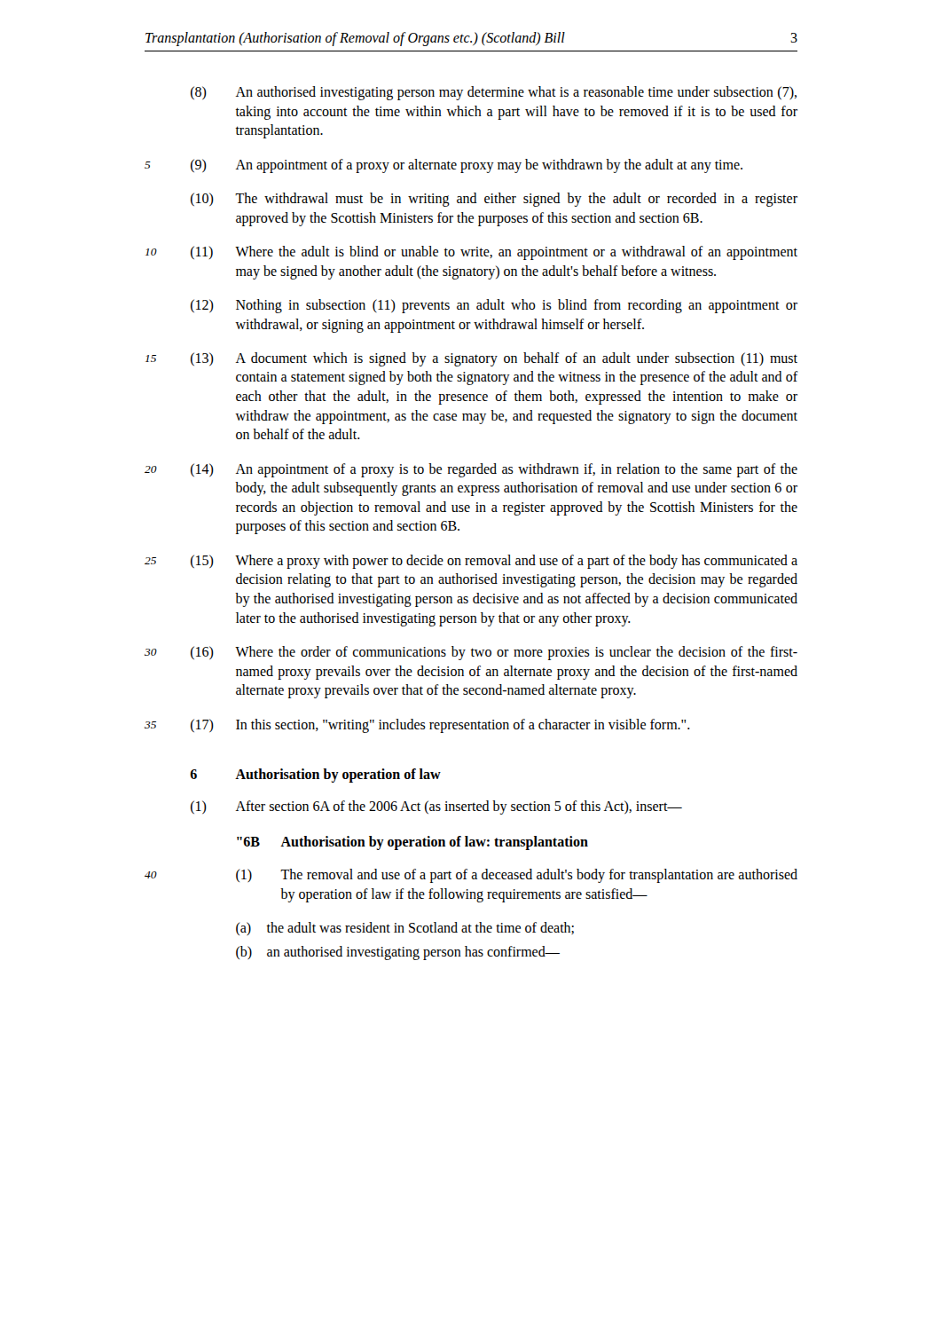Transplantation (Authorisation of Removal of Organs etc.) (Scotland) Bill 3
(8)
An authorised investigating person may determine what is a reasonable time under subsection (7), taking into account the time within which a part will have to be removed if it is to be used for transplantation.
5
(9)
An appointment of a proxy or alternate proxy may be withdrawn by the adult at any time.
(10)
The withdrawal must be in writing and either signed by the adult or recorded in a register approved by the Scottish Ministers for the purposes of this section and section 6B.
10
(11)
Where the adult is blind or unable to write, an appointment or a withdrawal of an appointment may be signed by another adult (the signatory) on the adult's behalf before a witness.
(12)
Nothing in subsection (11) prevents an adult who is blind from recording an appointment or withdrawal, or signing an appointment or withdrawal himself or herself.
15
(13)
A document which is signed by a signatory on behalf of an adult under subsection (11) must contain a statement signed by both the signatory and the witness in the presence of the adult and of each other that the adult, in the presence of them both, expressed the intention to make or withdraw the appointment, as the case may be, and requested the signatory to sign the document on behalf of the adult.
20
(14)
An appointment of a proxy is to be regarded as withdrawn if, in relation to the same part of the body, the adult subsequently grants an express authorisation of removal and use under section 6 or records an objection to removal and use in a register approved by the Scottish Ministers for the purposes of this section and section 6B.
25
(15)
Where a proxy with power to decide on removal and use of a part of the body has communicated a decision relating to that part to an authorised investigating person, the decision may be regarded by the authorised investigating person as decisive and as not affected by a decision communicated later to the authorised investigating person by that or any other proxy.
30
(16)
Where the order of communications by two or more proxies is unclear the decision of the first-named proxy prevails over the decision of an alternate proxy and the decision of the first-named alternate proxy prevails over that of the second-named alternate proxy.
35
(17)
In this section, "writing" includes representation of a character in visible form.".
6
Authorisation by operation of law
(1)
After section 6A of the 2006 Act (as inserted by section 5 of this Act), insert—
"6B
Authorisation by operation of law: transplantation
40
(1)
The removal and use of a part of a deceased adult's body for transplantation are authorised by operation of law if the following requirements are satisfied—
(a)
the adult was resident in Scotland at the time of death;
(b)
an authorised investigating person has confirmed—